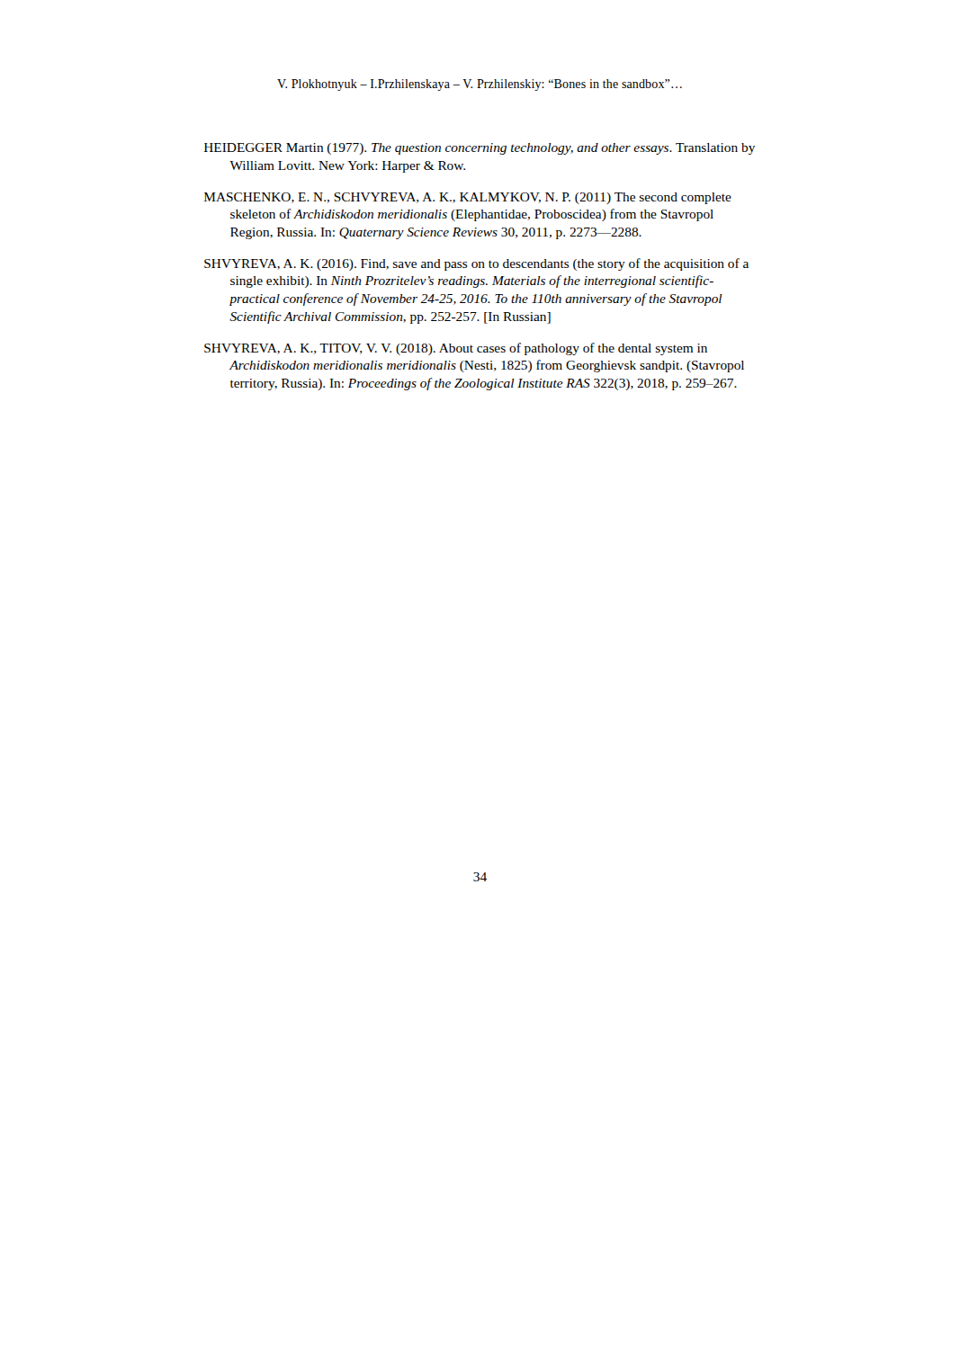V. Plokhotnyuk – I.Przhilenskaya – V. Przhilenskiy: “Bones in the sandbox”…
HEIDEGGER Martin (1977). The question concerning technology, and other essays. Translation by William Lovitt. New York: Harper & Row.
MASCHENKO, E. N., SCHVYREVA, A. K., KALMYKOV, N. P. (2011) The second complete skeleton of Archidiskodon meridionalis (Elephantidae, Proboscidea) from the Stavropol Region, Russia. In: Quaternary Science Reviews 30, 2011, p. 2273—2288.
SHVYREVA, A. K. (2016). Find, save and pass on to descendants (the story of the acquisition of a single exhibit). In Ninth Prozritelev’s readings. Materials of the interregional scientific-practical conference of November 24-25, 2016. To the 110th anniversary of the Stavropol Scientific Archival Commission, pp. 252-257. [In Russian]
SHVYREVA, A. K., TITOV, V. V. (2018). About cases of pathology of the dental system in Archidiskodon meridionalis meridionalis (Nesti, 1825) from Georghievsk sandpit. (Stavropol territory, Russia). In: Proceedings of the Zoological Institute RAS 322(3), 2018, p. 259–267.
34